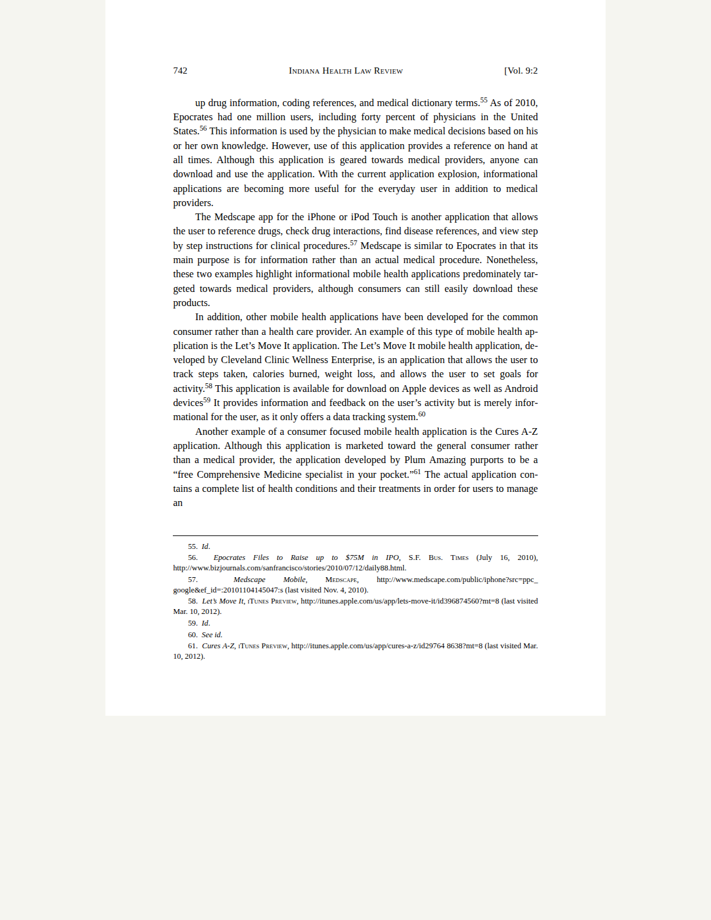742 Indiana Health Law Review [Vol. 9:2
up drug information, coding references, and medical dictionary terms.55 As of 2010, Epocrates had one million users, including forty percent of physicians in the United States.56 This information is used by the physician to make medical decisions based on his or her own knowledge. However, use of this application provides a reference on hand at all times. Although this application is geared towards medical providers, anyone can download and use the application. With the current application explosion, informational applications are becoming more useful for the everyday user in addition to medical providers.
The Medscape app for the iPhone or iPod Touch is another application that allows the user to reference drugs, check drug interactions, find disease references, and view step by step instructions for clinical procedures.57 Medscape is similar to Epocrates in that its main purpose is for information rather than an actual medical procedure. Nonetheless, these two examples highlight informational mobile health applications predominately targeted towards medical providers, although consumers can still easily download these products.
In addition, other mobile health applications have been developed for the common consumer rather than a health care provider. An example of this type of mobile health application is the Let’s Move It application. The Let’s Move It mobile health application, developed by Cleveland Clinic Wellness Enterprise, is an application that allows the user to track steps taken, calories burned, weight loss, and allows the user to set goals for activity.58 This application is available for download on Apple devices as well as Android devices59 It provides information and feedback on the user’s activity but is merely informational for the user, as it only offers a data tracking system.60
Another example of a consumer focused mobile health application is the Cures A-Z application. Although this application is marketed toward the general consumer rather than a medical provider, the application developed by Plum Amazing purports to be a “free Comprehensive Medicine specialist in your pocket.”61 The actual application contains a complete list of health conditions and their treatments in order for users to manage an
55. Id.
56. Epocrates Files to Raise up to $75M in IPO, S.F. Bus. Times (July 16, 2010), http://www.bizjournals.com/sanfrancisco/stories/2010/07/12/daily88.html.
57. Medscape Mobile, Medscape, http://www.medscape.com/public/iphone?src=ppc_ google&ef_id=:20101104145047:s (last visited Nov. 4, 2010).
58. Let’s Move It, iTunes Preview, http://itunes.apple.com/us/app/lets-move-it/id396874560?mt=8 (last visited Mar. 10, 2012).
59. Id.
60. See id.
61. Cures A-Z, iTunes Preview, http://itunes.apple.com/us/app/cures-a-z/id29764 8638?mt=8 (last visited Mar. 10, 2012).